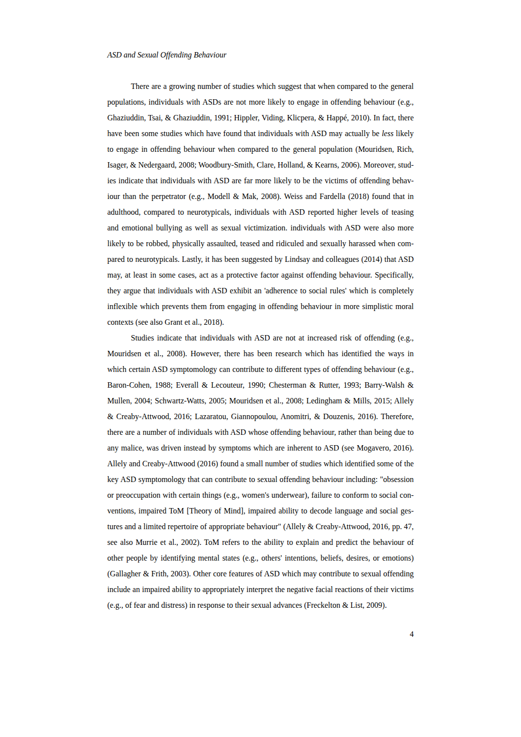ASD and Sexual Offending Behaviour
There are a growing number of studies which suggest that when compared to the general populations, individuals with ASDs are not more likely to engage in offending behaviour (e.g., Ghaziuddin, Tsai, & Ghaziuddin, 1991; Hippler, Viding, Klicpera, & Happé, 2010). In fact, there have been some studies which have found that individuals with ASD may actually be less likely to engage in offending behaviour when compared to the general population (Mouridsen, Rich, Isager, & Nedergaard, 2008; Woodbury-Smith, Clare, Holland, & Kearns, 2006). Moreover, studies indicate that individuals with ASD are far more likely to be the victims of offending behaviour than the perpetrator (e.g., Modell & Mak, 2008). Weiss and Fardella (2018) found that in adulthood, compared to neurotypicals, individuals with ASD reported higher levels of teasing and emotional bullying as well as sexual victimization. individuals with ASD were also more likely to be robbed, physically assaulted, teased and ridiculed and sexually harassed when compared to neurotypicals. Lastly, it has been suggested by Lindsay and colleagues (2014) that ASD may, at least in some cases, act as a protective factor against offending behaviour. Specifically, they argue that individuals with ASD exhibit an 'adherence to social rules' which is completely inflexible which prevents them from engaging in offending behaviour in more simplistic moral contexts (see also Grant et al., 2018).
Studies indicate that individuals with ASD are not at increased risk of offending (e.g., Mouridsen et al., 2008). However, there has been research which has identified the ways in which certain ASD symptomology can contribute to different types of offending behaviour (e.g., Baron-Cohen, 1988; Everall & Lecouteur, 1990; Chesterman & Rutter, 1993; Barry-Walsh & Mullen, 2004; Schwartz-Watts, 2005; Mouridsen et al., 2008; Ledingham & Mills, 2015; Allely & Creaby-Attwood, 2016; Lazaratou, Giannopoulou, Anomitri, & Douzenis, 2016). Therefore, there are a number of individuals with ASD whose offending behaviour, rather than being due to any malice, was driven instead by symptoms which are inherent to ASD (see Mogavero, 2016). Allely and Creaby-Attwood (2016) found a small number of studies which identified some of the key ASD symptomology that can contribute to sexual offending behaviour including: "obsession or preoccupation with certain things (e.g., women's underwear), failure to conform to social conventions, impaired ToM [Theory of Mind], impaired ability to decode language and social gestures and a limited repertoire of appropriate behaviour" (Allely & Creaby-Attwood, 2016, pp. 47, see also Murrie et al., 2002). ToM refers to the ability to explain and predict the behaviour of other people by identifying mental states (e.g., others' intentions, beliefs, desires, or emotions) (Gallagher & Frith, 2003). Other core features of ASD which may contribute to sexual offending include an impaired ability to appropriately interpret the negative facial reactions of their victims (e.g., of fear and distress) in response to their sexual advances (Freckelton & List, 2009).
4